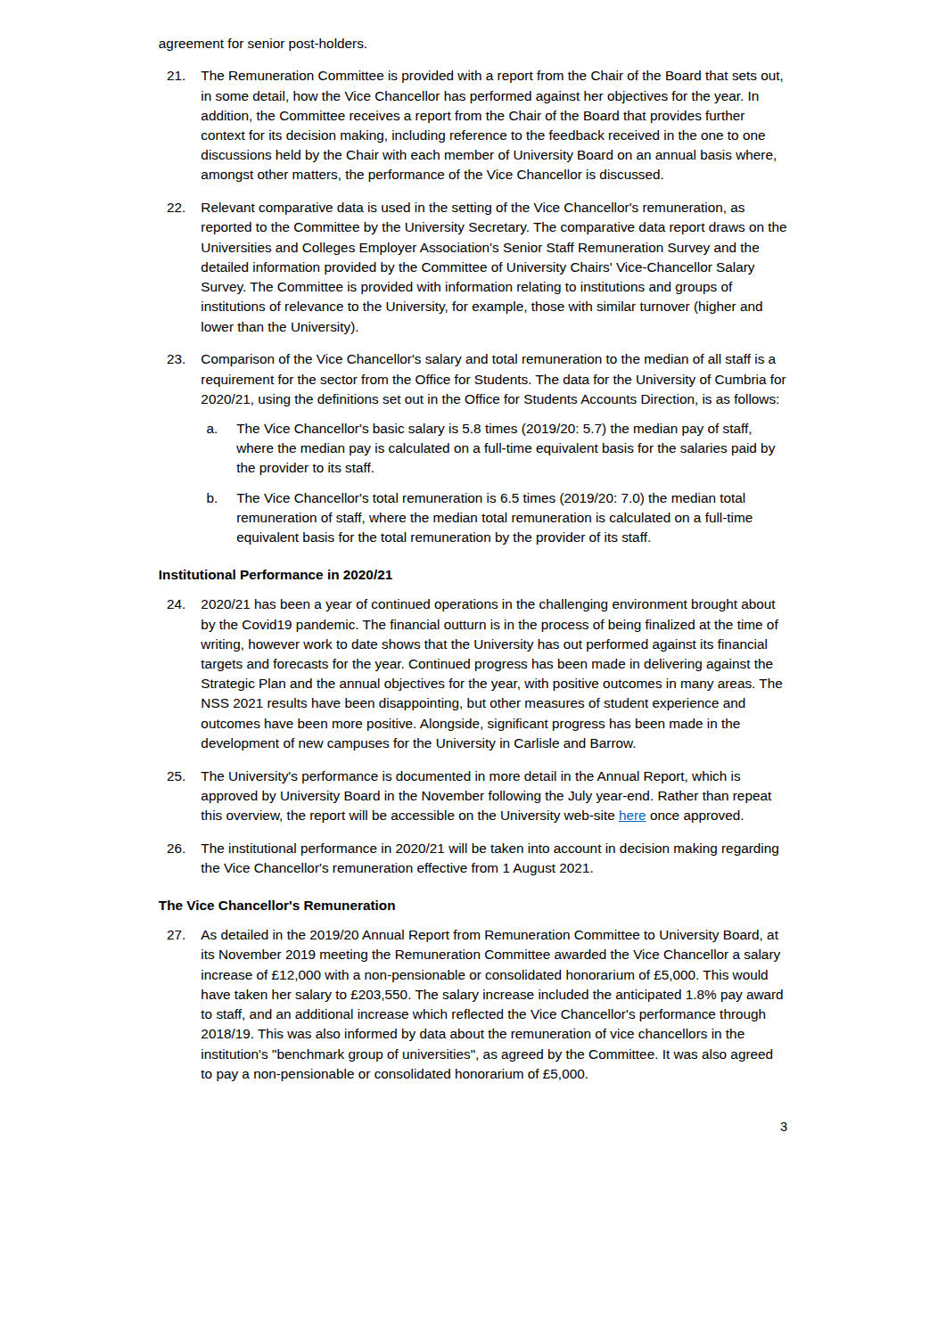agreement for senior post-holders.
The Remuneration Committee is provided with a report from the Chair of the Board that sets out, in some detail, how the Vice Chancellor has performed against her objectives for the year. In addition, the Committee receives a report from the Chair of the Board that provides further context for its decision making, including reference to the feedback received in the one to one discussions held by the Chair with each member of University Board on an annual basis where, amongst other matters, the performance of the Vice Chancellor is discussed.
Relevant comparative data is used in the setting of the Vice Chancellor's remuneration, as reported to the Committee by the University Secretary. The comparative data report draws on the Universities and Colleges Employer Association's Senior Staff Remuneration Survey and the detailed information provided by the Committee of University Chairs' Vice-Chancellor Salary Survey. The Committee is provided with information relating to institutions and groups of institutions of relevance to the University, for example, those with similar turnover (higher and lower than the University).
Comparison of the Vice Chancellor's salary and total remuneration to the median of all staff is a requirement for the sector from the Office for Students. The data for the University of Cumbria for 2020/21, using the definitions set out in the Office for Students Accounts Direction, is as follows:
The Vice Chancellor's basic salary is 5.8 times (2019/20: 5.7) the median pay of staff, where the median pay is calculated on a full-time equivalent basis for the salaries paid by the provider to its staff.
The Vice Chancellor's total remuneration is 6.5 times (2019/20: 7.0) the median total remuneration of staff, where the median total remuneration is calculated on a full-time equivalent basis for the total remuneration by the provider of its staff.
Institutional Performance in 2020/21
2020/21 has been a year of continued operations in the challenging environment brought about by the Covid19 pandemic. The financial outturn is in the process of being finalized at the time of writing, however work to date shows that the University has out performed against its financial targets and forecasts for the year. Continued progress has been made in delivering against the Strategic Plan and the annual objectives for the year, with positive outcomes in many areas. The NSS 2021 results have been disappointing, but other measures of student experience and outcomes have been more positive. Alongside, significant progress has been made in the development of new campuses for the University in Carlisle and Barrow.
The University's performance is documented in more detail in the Annual Report, which is approved by University Board in the November following the July year-end. Rather than repeat this overview, the report will be accessible on the University web-site here once approved.
The institutional performance in 2020/21 will be taken into account in decision making regarding the Vice Chancellor's remuneration effective from 1 August 2021.
The Vice Chancellor's Remuneration
As detailed in the 2019/20 Annual Report from Remuneration Committee to University Board, at its November 2019 meeting the Remuneration Committee awarded the Vice Chancellor a salary increase of £12,000 with a non-pensionable or consolidated honorarium of £5,000. This would have taken her salary to £203,550. The salary increase included the anticipated 1.8% pay award to staff, and an additional increase which reflected the Vice Chancellor's performance through 2018/19. This was also informed by data about the remuneration of vice chancellors in the institution's "benchmark group of universities", as agreed by the Committee. It was also agreed to pay a non-pensionable or consolidated honorarium of £5,000.
3